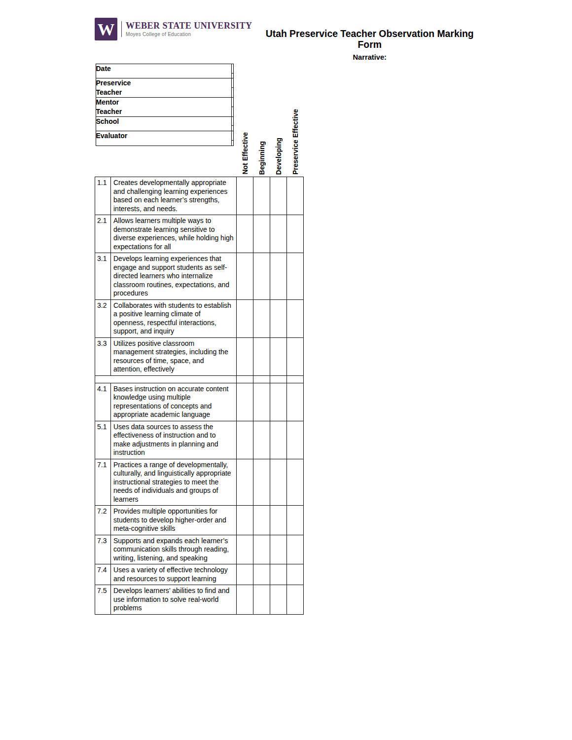W
WEBER STATE UNIVERSITY
Moyes College of Education
Utah Preservice Teacher Observation Marking Form
Narrative:
| / Date / / / Preservice Teacher / / / Mentor Teacher / / / School / / / Evaluator / / | Not Effective | Beginning | Developing | Preservice Effective |
| 1.1 | Creates developmentally appropriate and challenging learning experiences based on each learner’s strengths, interests, and needs. | | | | |
| 2.1 | Allows learners multiple ways to demonstrate learning sensitive to diverse experiences, while holding high expectations for all | | | | |
| 3.1 | Develops learning experiences that engage and support students as self-directed learners who internalize classroom routines, expectations, and procedures | | | | |
| 3.2 | Collaborates with students to establish a positive learning climate of openness, respectful interactions, support, and inquiry | | | | |
| 3.3 | Utilizes positive classroom management strategies, including the resources of time, space, and attention, effectively | | | | |
| 4.1 | Bases instruction on accurate content knowledge using multiple representations of concepts and appropriate academic language | | | | |
| 5.1 | Uses data sources to assess the effectiveness of instruction and to make adjustments in planning and instruction | | | | |
| 7.1 | Practices a range of developmentally, culturally, and linguistically appropriate instructional strategies to meet the needs of individuals and groups of learners | | | | |
| 7.2 | Provides multiple opportunities for students to develop higher-order and meta-cognitive skills | | | | |
| 7.3 | Supports and expands each learner’s communication skills through reading, writing, listening, and speaking | | | | |
| 7.4 | Uses a variety of effective technology and resources to support learning | | | | |
| 7.5 | Develops learners’ abilities to find and use information to solve real-world problems | | | | |